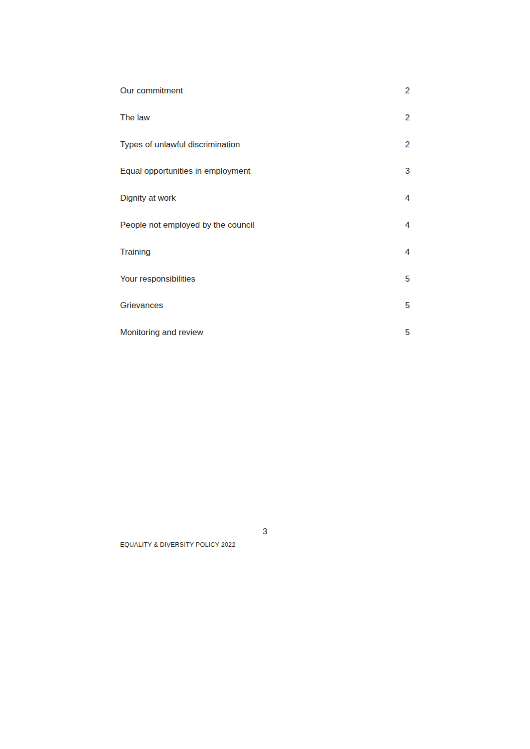Our commitment 2
The law 2
Types of unlawful discrimination 2
Equal opportunities in employment 3
Dignity at work 4
People not employed by the council 4
Training 4
Your responsibilities 5
Grievances 5
Monitoring and review 5
3
EQUALITY & DIVERSITY POLICY 2022